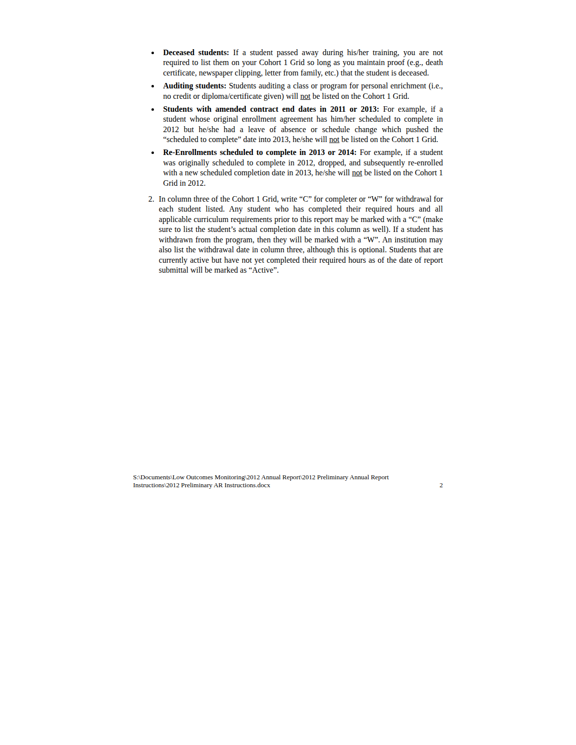Deceased students: If a student passed away during his/her training, you are not required to list them on your Cohort 1 Grid so long as you maintain proof (e.g., death certificate, newspaper clipping, letter from family, etc.) that the student is deceased.
Auditing students: Students auditing a class or program for personal enrichment (i.e., no credit or diploma/certificate given) will not be listed on the Cohort 1 Grid.
Students with amended contract end dates in 2011 or 2013: For example, if a student whose original enrollment agreement has him/her scheduled to complete in 2012 but he/she had a leave of absence or schedule change which pushed the “scheduled to complete” date into 2013, he/she will not be listed on the Cohort 1 Grid.
Re-Enrollments scheduled to complete in 2013 or 2014: For example, if a student was originally scheduled to complete in 2012, dropped, and subsequently re-enrolled with a new scheduled completion date in 2013, he/she will not be listed on the Cohort 1 Grid in 2012.
In column three of the Cohort 1 Grid, write “C” for completer or “W” for withdrawal for each student listed. Any student who has completed their required hours and all applicable curriculum requirements prior to this report may be marked with a “C” (make sure to list the student’s actual completion date in this column as well). If a student has withdrawn from the program, then they will be marked with a “W”. An institution may also list the withdrawal date in column three, although this is optional. Students that are currently active but have not yet completed their required hours as of the date of report submittal will be marked as “Active”.
S:\Documents\Low Outcomes Monitoring\2012 Annual Report\2012 Preliminary Annual Report Instructions\2012 Preliminary AR Instructions.docx
2